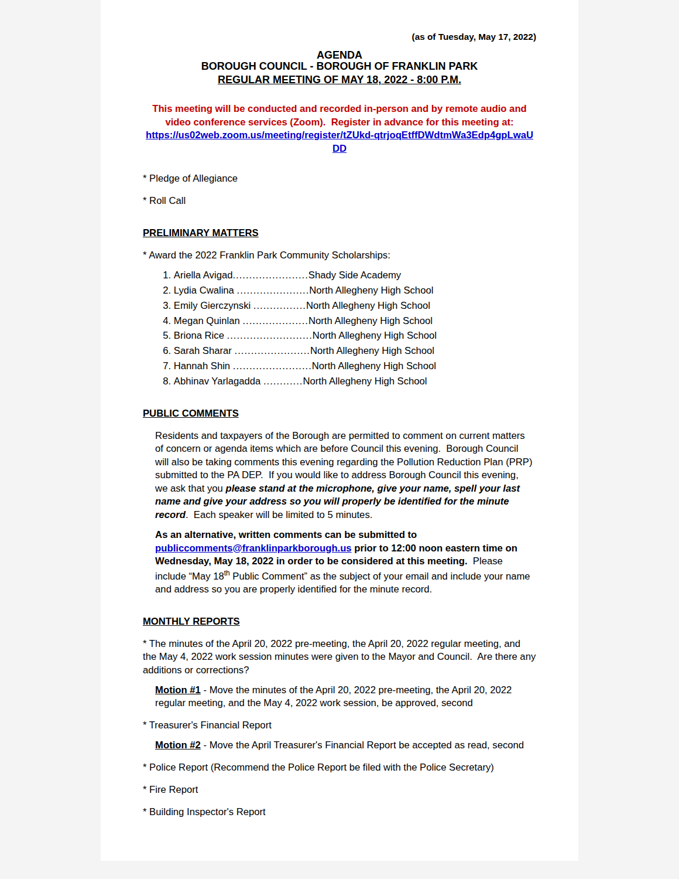(as of Tuesday, May 17, 2022)
AGENDA
BOROUGH COUNCIL - BOROUGH OF FRANKLIN PARK
REGULAR MEETING OF MAY 18, 2022 - 8:00 P.M.
This meeting will be conducted and recorded in-person and by remote audio and
video conference services (Zoom). Register in advance for this meeting at:
https://us02web.zoom.us/meeting/register/tZUkd-qtrjoqEtffDWdtmWa3Edp4gpLwaUDD
* Pledge of Allegiance
* Roll Call
PRELIMINARY MATTERS
* Award the 2022 Franklin Park Community Scholarships:
Ariella Avigad....................... Shady Side Academy
Lydia Cwalina ...................... North Allegheny High School
Emily Gierczynski ................ North Allegheny High School
Megan Quinlan .................... North Allegheny High School
Briona Rice .......................... North Allegheny High School
Sarah Sharar ....................... North Allegheny High School
Hannah Shin ........................ North Allegheny High School
Abhinav Yarlagadda ............ North Allegheny High School
PUBLIC COMMENTS
Residents and taxpayers of the Borough are permitted to comment on current matters of concern or agenda items which are before Council this evening. Borough Council will also be taking comments this evening regarding the Pollution Reduction Plan (PRP) submitted to the PA DEP. If you would like to address Borough Council this evening, we ask that you please stand at the microphone, give your name, spell your last name and give your address so you will properly be identified for the minute record. Each speaker will be limited to 5 minutes.
As an alternative, written comments can be submitted to publiccomments@franklinparkborough.us prior to 12:00 noon eastern time on Wednesday, May 18, 2022 in order to be considered at this meeting. Please include “May 18th Public Comment” as the subject of your email and include your name and address so you are properly identified for the minute record.
MONTHLY REPORTS
* The minutes of the April 20, 2022 pre-meeting, the April 20, 2022 regular meeting, and the May 4, 2022 work session minutes were given to the Mayor and Council. Are there any additions or corrections?
Motion #1 - Move the minutes of the April 20, 2022 pre-meeting, the April 20, 2022 regular meeting, and the May 4, 2022 work session, be approved, second
* Treasurer's Financial Report
Motion #2 - Move the April Treasurer's Financial Report be accepted as read, second
* Police Report (Recommend the Police Report be filed with the Police Secretary)
* Fire Report
* Building Inspector's Report